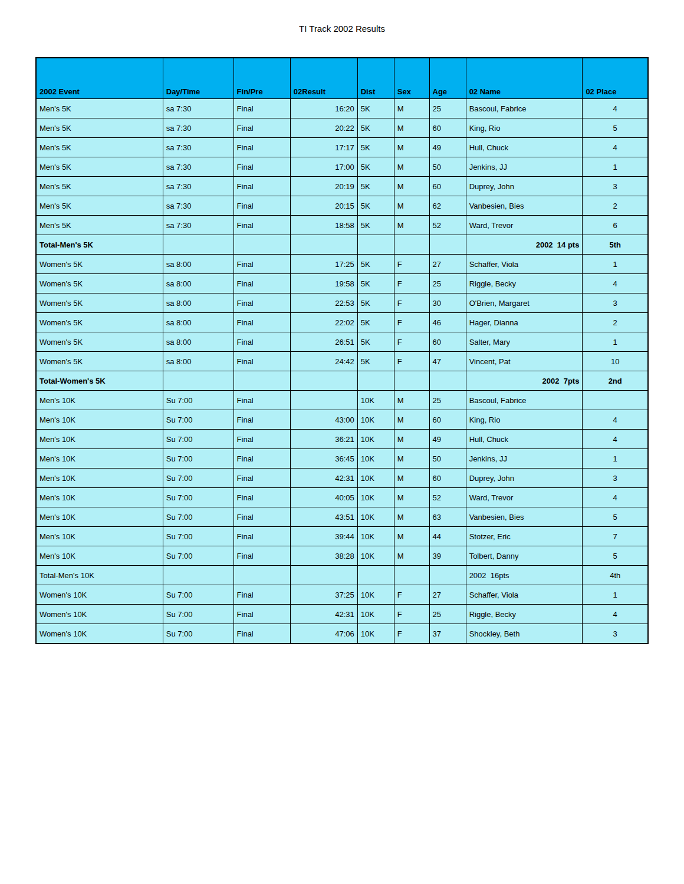TI Track 2002 Results
| 2002 Event | Day/Time | Fin/Pre | 02Result | Dist | Sex | Age | 02 Name | 02 Place |
| --- | --- | --- | --- | --- | --- | --- | --- | --- |
| Men's 5K | sa 7:30 | Final | 16:20 | 5K | M | 25 | Bascoul, Fabrice | 4 |
| Men's 5K | sa 7:30 | Final | 20:22 | 5K | M | 60 | King, Rio | 5 |
| Men's 5K | sa 7:30 | Final | 17:17 | 5K | M | 49 | Hull, Chuck | 4 |
| Men's 5K | sa 7:30 | Final | 17:00 | 5K | M | 50 | Jenkins, JJ | 1 |
| Men's 5K | sa 7:30 | Final | 20:19 | 5K | M | 60 | Duprey, John | 3 |
| Men's 5K | sa 7:30 | Final | 20:15 | 5K | M | 62 | Vanbesien, Bies | 2 |
| Men's 5K | sa 7:30 | Final | 18:58 | 5K | M | 52 | Ward, Trevor | 6 |
| Total-Men's 5K | | | | | | | 2002 14 pts | 5th |
| Women's 5K | sa 8:00 | Final | 17:25 | 5K | F | 27 | Schaffer, Viola | 1 |
| Women's 5K | sa 8:00 | Final | 19:58 | 5K | F | 25 | Riggle, Becky | 4 |
| Women's 5K | sa 8:00 | Final | 22:53 | 5K | F | 30 | O'Brien, Margaret | 3 |
| Women's 5K | sa 8:00 | Final | 22:02 | 5K | F | 46 | Hager, Dianna | 2 |
| Women's 5K | sa 8:00 | Final | 26:51 | 5K | F | 60 | Salter, Mary | 1 |
| Women's 5K | sa 8:00 | Final | 24:42 | 5K | F | 47 | Vincent, Pat | 10 |
| Total-Women's 5K | | | | | | | 2002 7pts | 2nd |
| Men's 10K | Su 7:00 | Final | | 10K | M | 25 | Bascoul, Fabrice | |
| Men's 10K | Su 7:00 | Final | 43:00 | 10K | M | 60 | King, Rio | 4 |
| Men's 10K | Su 7:00 | Final | 36:21 | 10K | M | 49 | Hull, Chuck | 4 |
| Men's 10K | Su 7:00 | Final | 36:45 | 10K | M | 50 | Jenkins, JJ | 1 |
| Men's 10K | Su 7:00 | Final | 42:31 | 10K | M | 60 | Duprey, John | 3 |
| Men's 10K | Su 7:00 | Final | 40:05 | 10K | M | 52 | Ward, Trevor | 4 |
| Men's 10K | Su 7:00 | Final | 43:51 | 10K | M | 63 | Vanbesien, Bies | 5 |
| Men's 10K | Su 7:00 | Final | 39:44 | 10K | M | 44 | Stotzer, Eric | 7 |
| Men's 10K | Su 7:00 | Final | 38:28 | 10K | M | 39 | Tolbert, Danny | 5 |
| Total-Men's 10K | | | | | | | 2002 16pts | 4th |
| Women's 10K | Su 7:00 | Final | 37:25 | 10K | F | 27 | Schaffer, Viola | 1 |
| Women's 10K | Su 7:00 | Final | 42:31 | 10K | F | 25 | Riggle, Becky | 4 |
| Women's 10K | Su 7:00 | Final | 47:06 | 10K | F | 37 | Shockley, Beth | 3 |